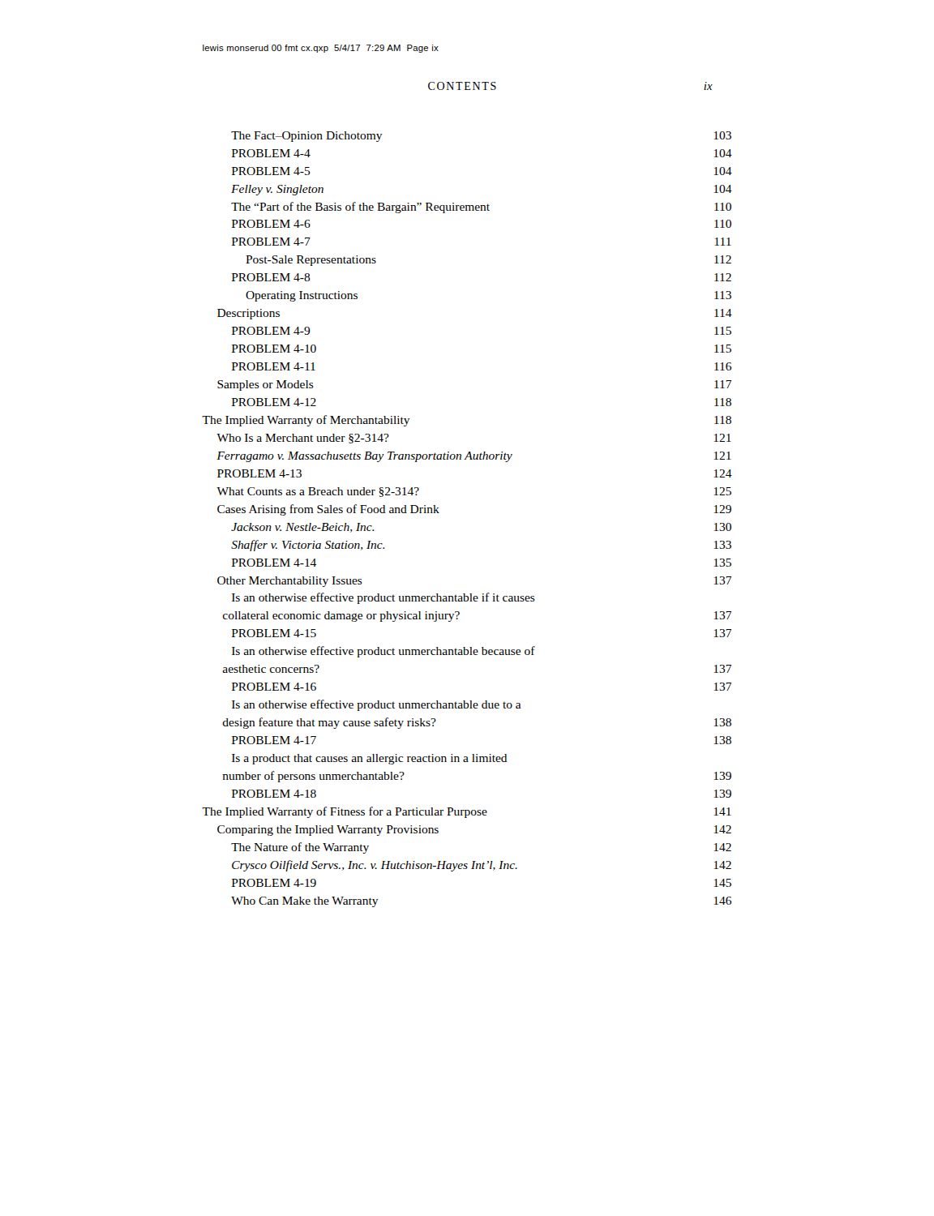lewis monserud 00 fmt cx.qxp 5/4/17 7:29 AM Page ix
CONTENTS ix
| The Fact–Opinion Dichotomy | 103 |
| PROBLEM 4-4 | 104 |
| PROBLEM 4-5 | 104 |
| Felley v. Singleton | 104 |
| The “Part of the Basis of the Bargain” Requirement | 110 |
| PROBLEM 4-6 | 110 |
| PROBLEM 4-7 | 111 |
| Post-Sale Representations | 112 |
| PROBLEM 4-8 | 112 |
| Operating Instructions | 113 |
| Descriptions | 114 |
| PROBLEM 4-9 | 115 |
| PROBLEM 4-10 | 115 |
| PROBLEM 4-11 | 116 |
| Samples or Models | 117 |
| PROBLEM 4-12 | 118 |
| The Implied Warranty of Merchantability | 118 |
| Who Is a Merchant under §2-314? | 121 |
| Ferragamo v. Massachusetts Bay Transportation Authority | 121 |
| PROBLEM 4-13 | 124 |
| What Counts as a Breach under §2-314? | 125 |
| Cases Arising from Sales of Food and Drink | 129 |
| Jackson v. Nestle-Beich, Inc. | 130 |
| Shaffer v. Victoria Station, Inc. | 133 |
| PROBLEM 4-14 | 135 |
| Other Merchantability Issues | 137 |
| Is an otherwise effective product unmerchantable if it causes collateral economic damage or physical injury? | 137 |
| PROBLEM 4-15 | 137 |
| Is an otherwise effective product unmerchantable because of aesthetic concerns? | 137 |
| PROBLEM 4-16 | 137 |
| Is an otherwise effective product unmerchantable due to a design feature that may cause safety risks? | 138 |
| PROBLEM 4-17 | 138 |
| Is a product that causes an allergic reaction in a limited number of persons unmerchantable? | 139 |
| PROBLEM 4-18 | 139 |
| The Implied Warranty of Fitness for a Particular Purpose | 141 |
| Comparing the Implied Warranty Provisions | 142 |
| The Nature of the Warranty | 142 |
| Crysco Oilfield Servs., Inc. v. Hutchison-Hayes Int’l, Inc. | 142 |
| PROBLEM 4-19 | 145 |
| Who Can Make the Warranty | 146 |